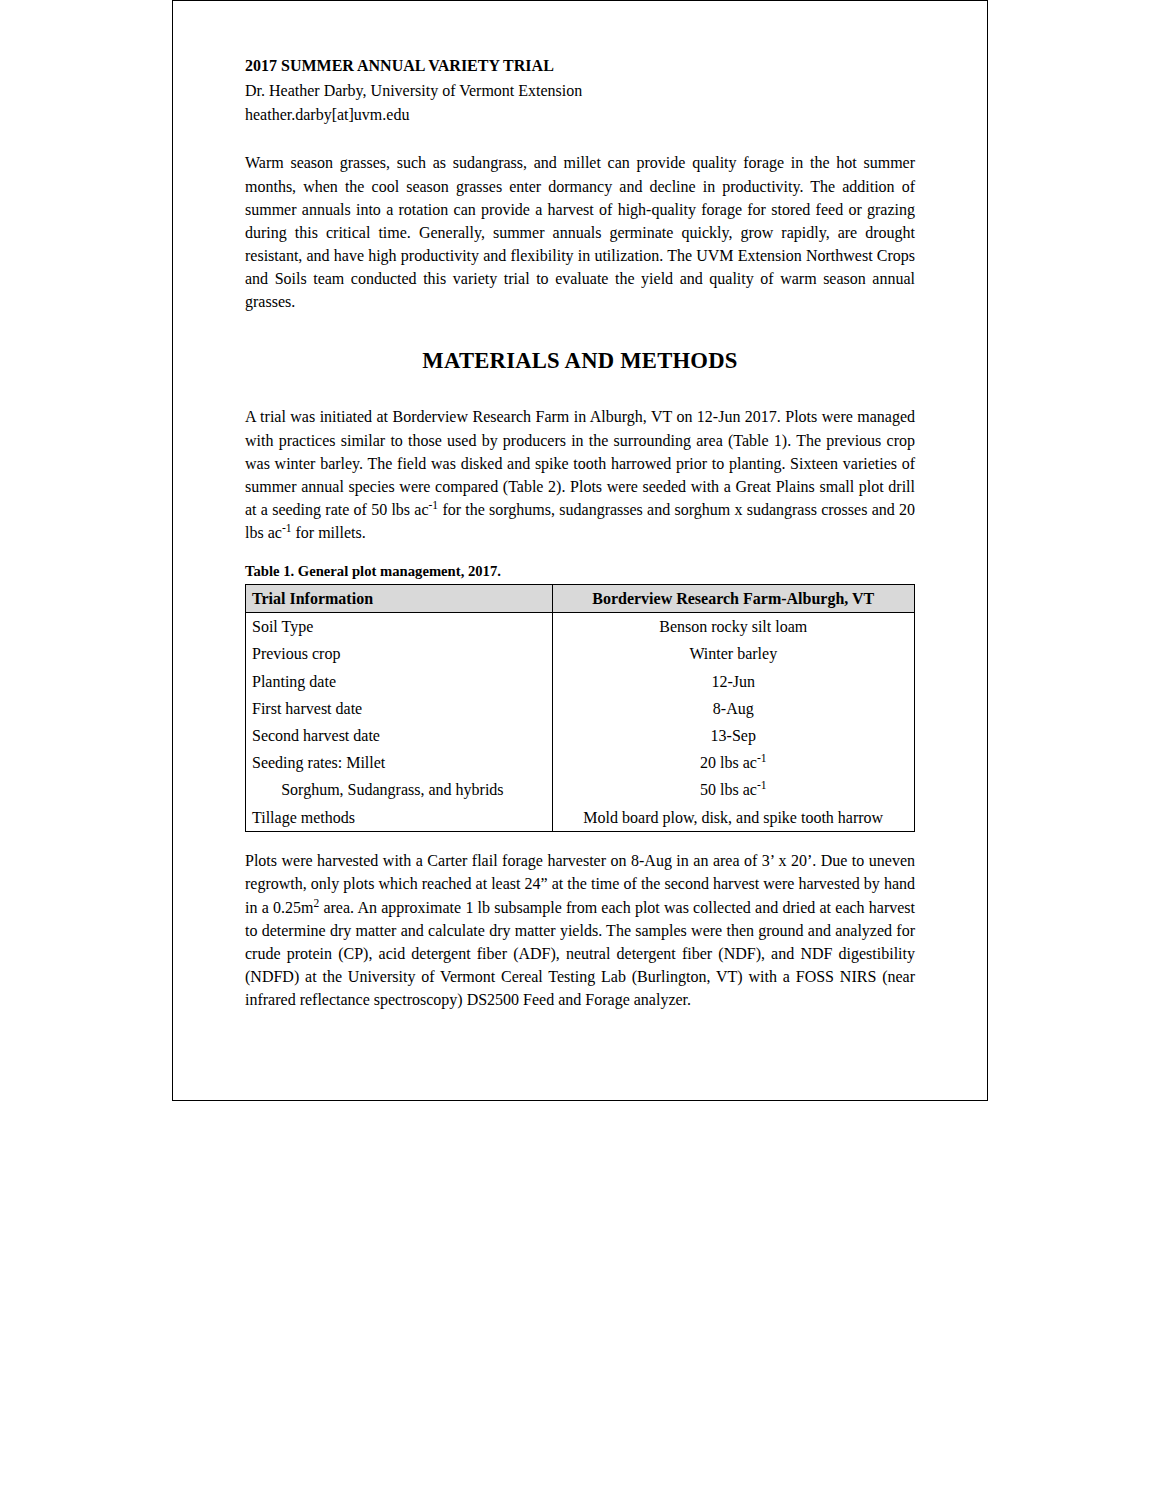2017 SUMMER ANNUAL VARIETY TRIAL
Dr. Heather Darby, University of Vermont Extension
heather.darby[at]uvm.edu
Warm season grasses, such as sudangrass, and millet can provide quality forage in the hot summer months, when the cool season grasses enter dormancy and decline in productivity. The addition of summer annuals into a rotation can provide a harvest of high-quality forage for stored feed or grazing during this critical time. Generally, summer annuals germinate quickly, grow rapidly, are drought resistant, and have high productivity and flexibility in utilization. The UVM Extension Northwest Crops and Soils team conducted this variety trial to evaluate the yield and quality of warm season annual grasses.
MATERIALS AND METHODS
A trial was initiated at Borderview Research Farm in Alburgh, VT on 12-Jun 2017. Plots were managed with practices similar to those used by producers in the surrounding area (Table 1). The previous crop was winter barley. The field was disked and spike tooth harrowed prior to planting. Sixteen varieties of summer annual species were compared (Table 2). Plots were seeded with a Great Plains small plot drill at a seeding rate of 50 lbs ac-1 for the sorghums, sudangrasses and sorghum x sudangrass crosses and 20 lbs ac-1 for millets.
Table 1. General plot management, 2017.
| Trial Information | Borderview Research Farm-Alburgh, VT |
| --- | --- |
| Soil Type | Benson rocky silt loam |
| Previous crop | Winter barley |
| Planting date | 12-Jun |
| First harvest date | 8-Aug |
| Second harvest date | 13-Sep |
| Seeding rates: Millet | 20 lbs ac -1 |
| Sorghum, Sudangrass, and hybrids | 50 lbs ac -1 |
| Tillage methods | Mold board plow, disk, and spike tooth harrow |
Plots were harvested with a Carter flail forage harvester on 8-Aug in an area of 3’ x 20’. Due to uneven regrowth, only plots which reached at least 24” at the time of the second harvest were harvested by hand in a 0.25m2 area. An approximate 1 lb subsample from each plot was collected and dried at each harvest to determine dry matter and calculate dry matter yields. The samples were then ground and analyzed for crude protein (CP), acid detergent fiber (ADF), neutral detergent fiber (NDF), and NDF digestibility (NDFD) at the University of Vermont Cereal Testing Lab (Burlington, VT) with a FOSS NIRS (near infrared reflectance spectroscopy) DS2500 Feed and Forage analyzer.